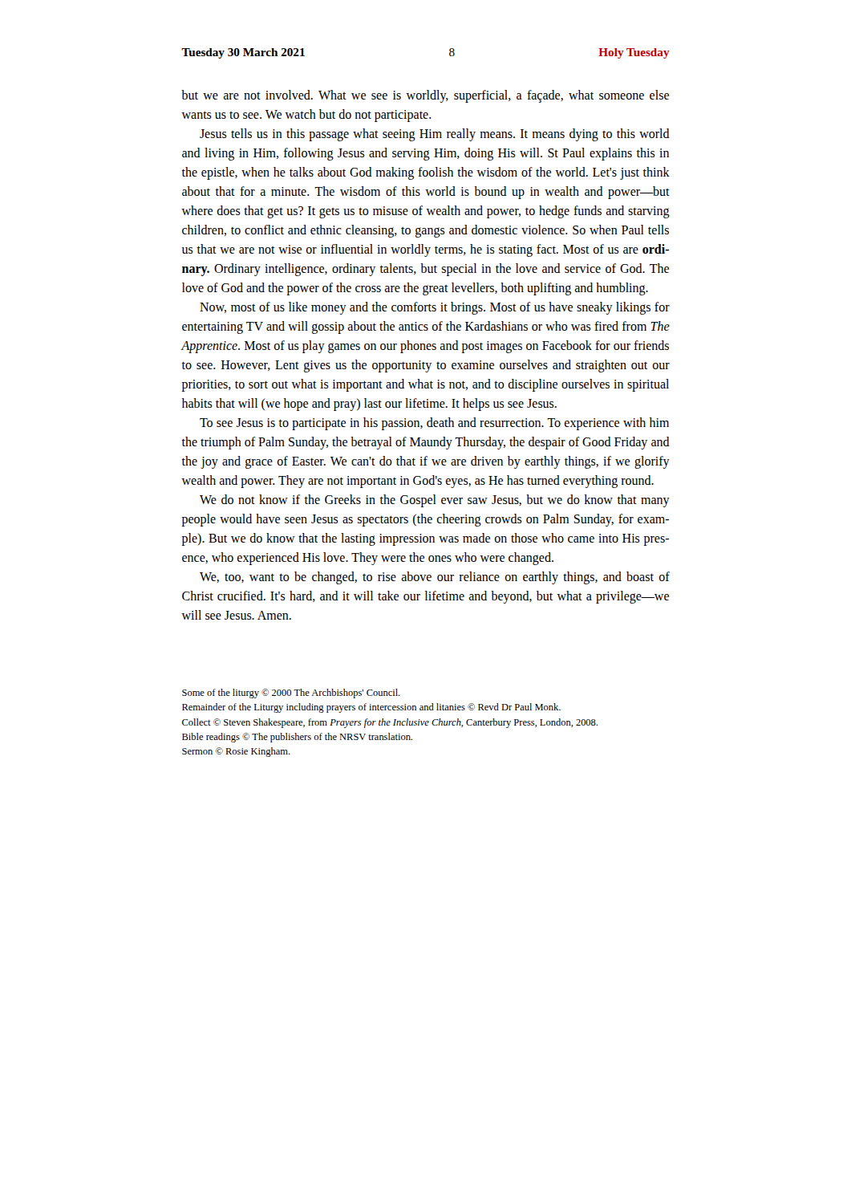Tuesday 30 March 2021
8
Holy Tuesday
but we are not involved. What we see is worldly, superficial, a façade, what someone else wants us to see. We watch but do not participate.
Jesus tells us in this passage what seeing Him really means. It means dying to this world and living in Him, following Jesus and serving Him, doing His will. St Paul explains this in the epistle, when he talks about God making foolish the wisdom of the world. Let's just think about that for a minute. The wisdom of this world is bound up in wealth and power—but where does that get us? It gets us to misuse of wealth and power, to hedge funds and starving children, to conflict and ethnic cleansing, to gangs and domestic violence. So when Paul tells us that we are not wise or influential in worldly terms, he is stating fact. Most of us are ordinary. Ordinary intelligence, ordinary talents, but special in the love and service of God. The love of God and the power of the cross are the great levellers, both uplifting and humbling.
Now, most of us like money and the comforts it brings. Most of us have sneaky likings for entertaining TV and will gossip about the antics of the Kardashians or who was fired from The Apprentice. Most of us play games on our phones and post images on Facebook for our friends to see. However, Lent gives us the opportunity to examine ourselves and straighten out our priorities, to sort out what is important and what is not, and to discipline ourselves in spiritual habits that will (we hope and pray) last our lifetime. It helps us see Jesus.
To see Jesus is to participate in his passion, death and resurrection. To experience with him the triumph of Palm Sunday, the betrayal of Maundy Thursday, the despair of Good Friday and the joy and grace of Easter. We can't do that if we are driven by earthly things, if we glorify wealth and power. They are not important in God's eyes, as He has turned everything round.
We do not know if the Greeks in the Gospel ever saw Jesus, but we do know that many people would have seen Jesus as spectators (the cheering crowds on Palm Sunday, for example). But we do know that the lasting impression was made on those who came into His presence, who experienced His love. They were the ones who were changed.
We, too, want to be changed, to rise above our reliance on earthly things, and boast of Christ crucified. It's hard, and it will take our lifetime and beyond, but what a privilege—we will see Jesus. Amen.
Some of the liturgy © 2000 The Archbishops' Council.
Remainder of the Liturgy including prayers of intercession and litanies © Revd Dr Paul Monk.
Collect © Steven Shakespeare, from Prayers for the Inclusive Church, Canterbury Press, London, 2008.
Bible readings © The publishers of the NRSV translation.
Sermon © Rosie Kingham.